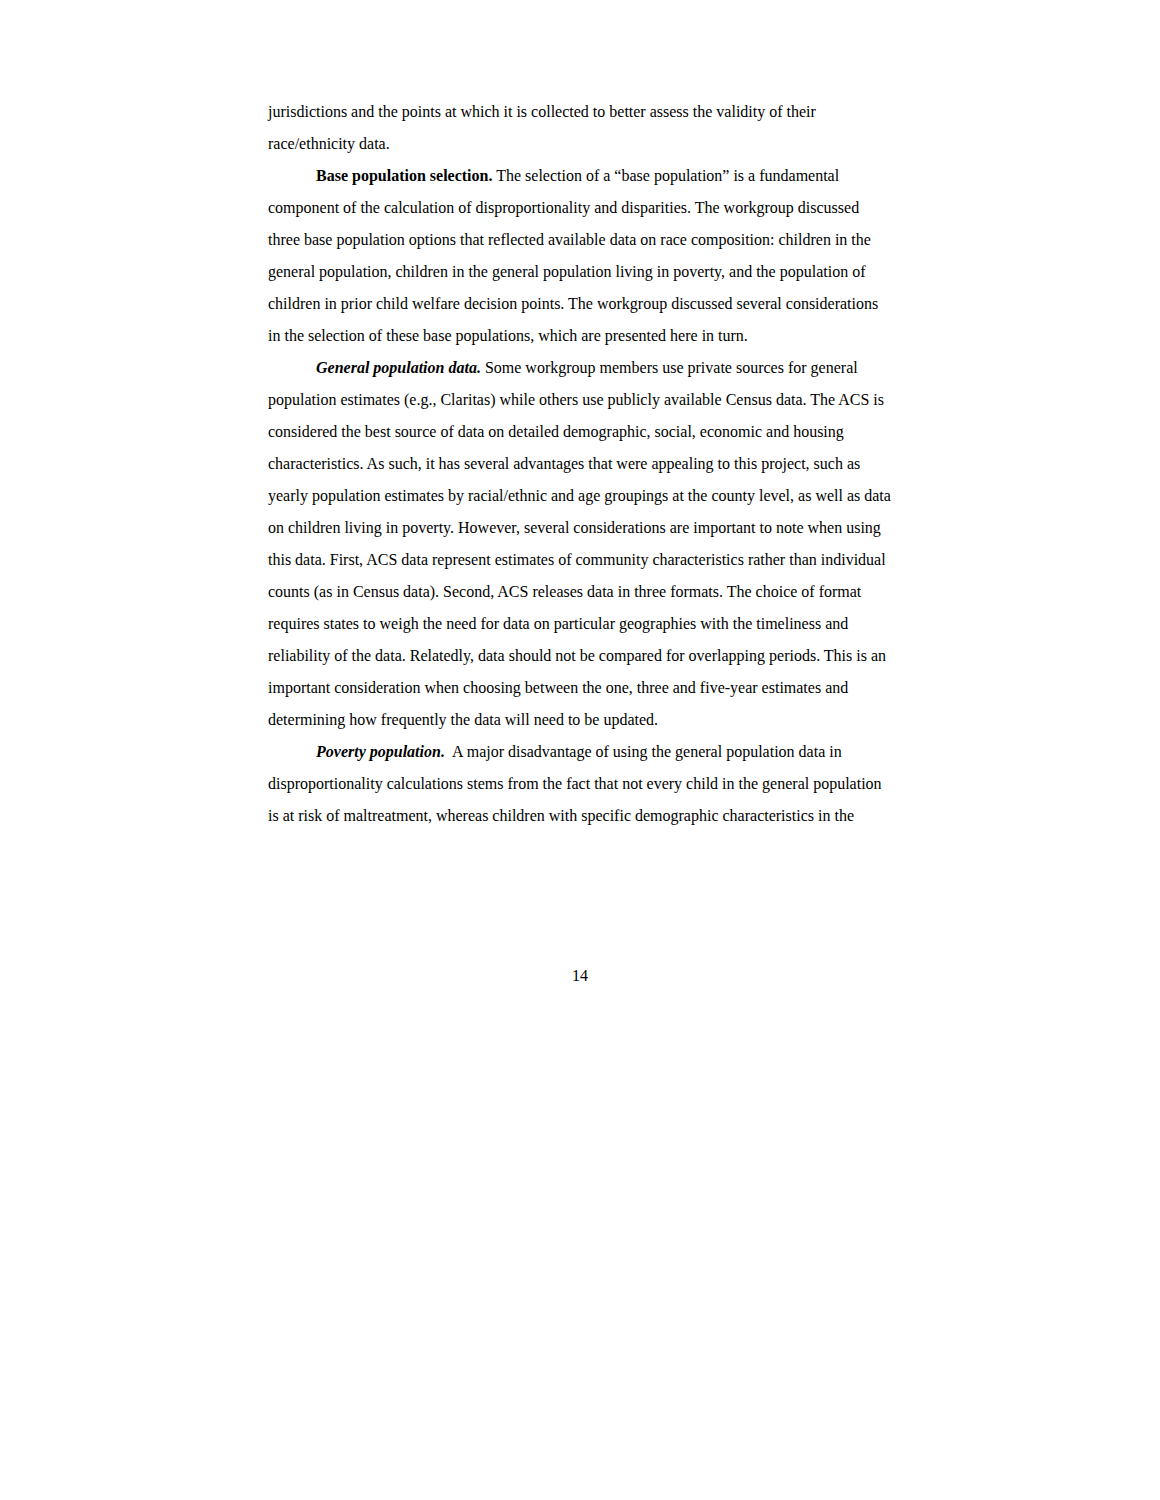jurisdictions and the points at which it is collected to better assess the validity of their race/ethnicity data.
Base population selection. The selection of a “base population” is a fundamental component of the calculation of disproportionality and disparities. The workgroup discussed three base population options that reflected available data on race composition: children in the general population, children in the general population living in poverty, and the population of children in prior child welfare decision points. The workgroup discussed several considerations in the selection of these base populations, which are presented here in turn.
General population data. Some workgroup members use private sources for general population estimates (e.g., Claritas) while others use publicly available Census data. The ACS is considered the best source of data on detailed demographic, social, economic and housing characteristics. As such, it has several advantages that were appealing to this project, such as yearly population estimates by racial/ethnic and age groupings at the county level, as well as data on children living in poverty. However, several considerations are important to note when using this data. First, ACS data represent estimates of community characteristics rather than individual counts (as in Census data). Second, ACS releases data in three formats. The choice of format requires states to weigh the need for data on particular geographies with the timeliness and reliability of the data. Relatedly, data should not be compared for overlapping periods. This is an important consideration when choosing between the one, three and five-year estimates and determining how frequently the data will need to be updated.
Poverty population. A major disadvantage of using the general population data in disproportionality calculations stems from the fact that not every child in the general population is at risk of maltreatment, whereas children with specific demographic characteristics in the
14